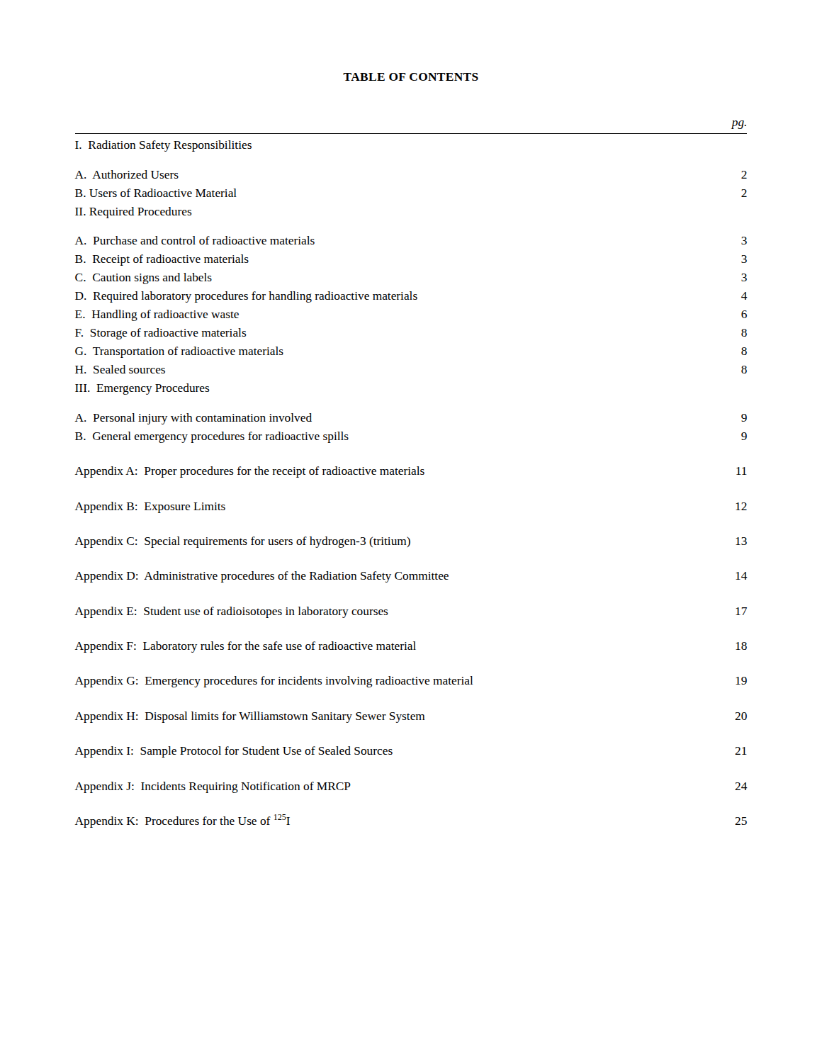TABLE OF CONTENTS
pg.
| I. Radiation Safety Responsibilities | |
| A. Authorized Users | 2 |
| B. Users of Radioactive Material | 2 |
| II. Required Procedures | |
| A. Purchase and control of radioactive materials | 3 |
| B. Receipt of radioactive materials | 3 |
| C. Caution signs and labels | 3 |
| D. Required laboratory procedures for handling radioactive materials | 4 |
| E. Handling of radioactive waste | 6 |
| F. Storage of radioactive materials | 8 |
| G. Transportation of radioactive materials | 8 |
| H. Sealed sources | 8 |
| III. Emergency Procedures | |
| A. Personal injury with contamination involved | 9 |
| B. General emergency procedures for radioactive spills | 9 |
| Appendix A: Proper procedures for the receipt of radioactive materials | 11 |
| Appendix B: Exposure Limits | 12 |
| Appendix C: Special requirements for users of hydrogen-3 (tritium) | 13 |
| Appendix D: Administrative procedures of the Radiation Safety Committee | 14 |
| Appendix E: Student use of radioisotopes in laboratory courses | 17 |
| Appendix F: Laboratory rules for the safe use of radioactive material | 18 |
| Appendix G: Emergency procedures for incidents involving radioactive material | 19 |
| Appendix H: Disposal limits for Williamstown Sanitary Sewer System | 20 |
| Appendix I: Sample Protocol for Student Use of Sealed Sources | 21 |
| Appendix J: Incidents Requiring Notification of MRCP | 24 |
| Appendix K: Procedures for the Use of 125 I | 25 |